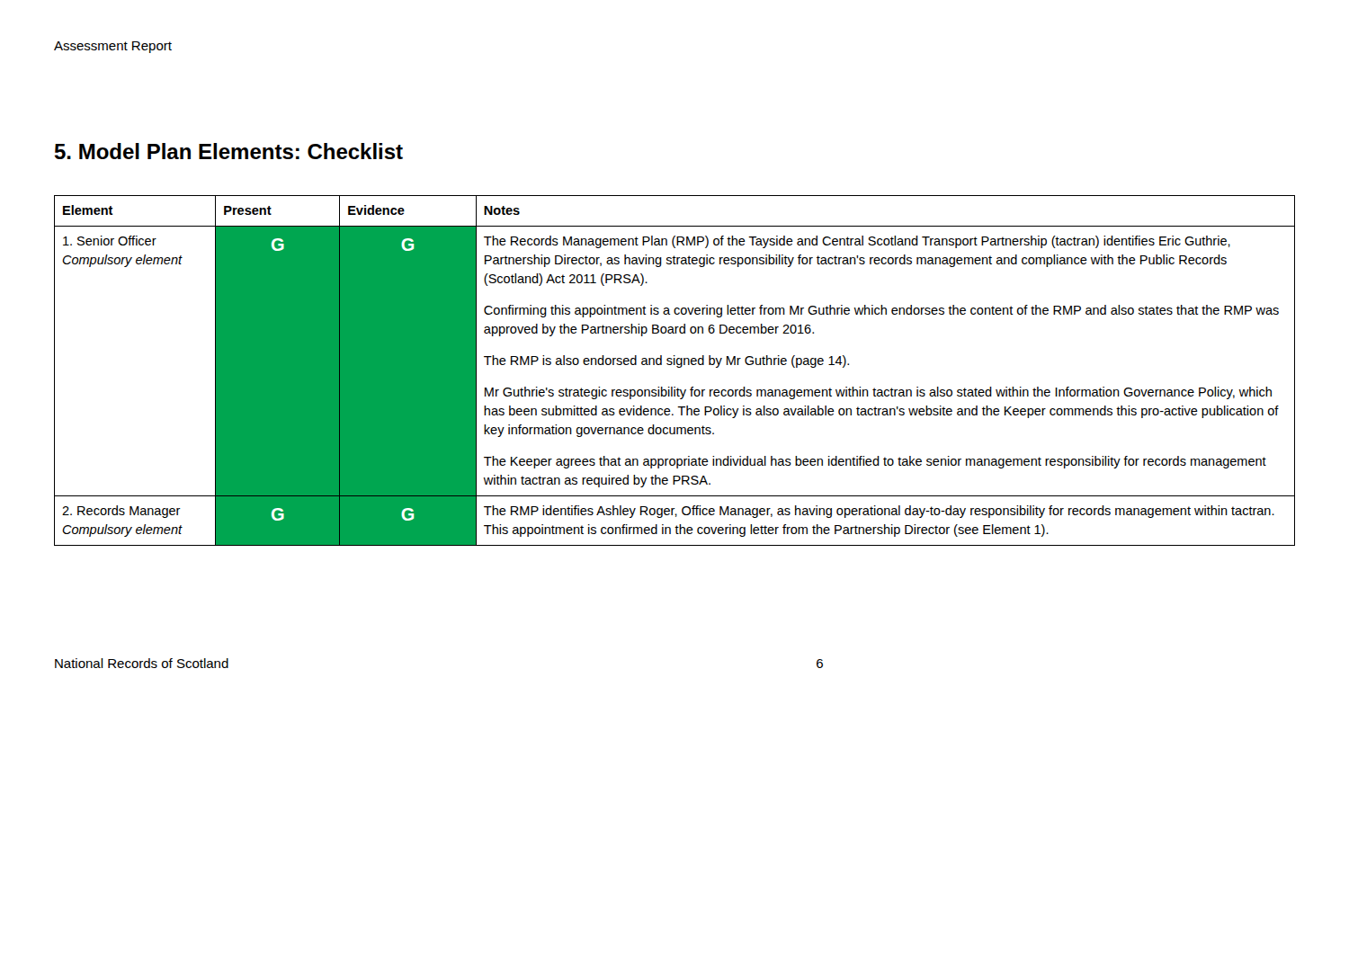Assessment Report
5. Model Plan Elements: Checklist
| Element | Present | Evidence | Notes |
| --- | --- | --- | --- |
| 1. Senior Officer Compulsory element | G | G | The Records Management Plan (RMP) of the Tayside and Central Scotland Transport Partnership (tactran) identifies Eric Guthrie, Partnership Director, as having strategic responsibility for tactran's records management and compliance with the Public Records (Scotland) Act 2011 (PRSA). Confirming this appointment is a covering letter from Mr Guthrie which endorses the content of the RMP and also states that the RMP was approved by the Partnership Board on 6 December 2016. The RMP is also endorsed and signed by Mr Guthrie (page 14). Mr Guthrie's strategic responsibility for records management within tactran is also stated within the Information Governance Policy, which has been submitted as evidence. The Policy is also available on tactran's website and the Keeper commends this pro-active publication of key information governance documents. The Keeper agrees that an appropriate individual has been identified to take senior management responsibility for records management within tactran as required by the PRSA. |
| 2. Records Manager Compulsory element | G | G | The RMP identifies Ashley Roger, Office Manager, as having operational day-to-day responsibility for records management within tactran. This appointment is confirmed in the covering letter from the Partnership Director (see Element 1). |
National Records of Scotland
6